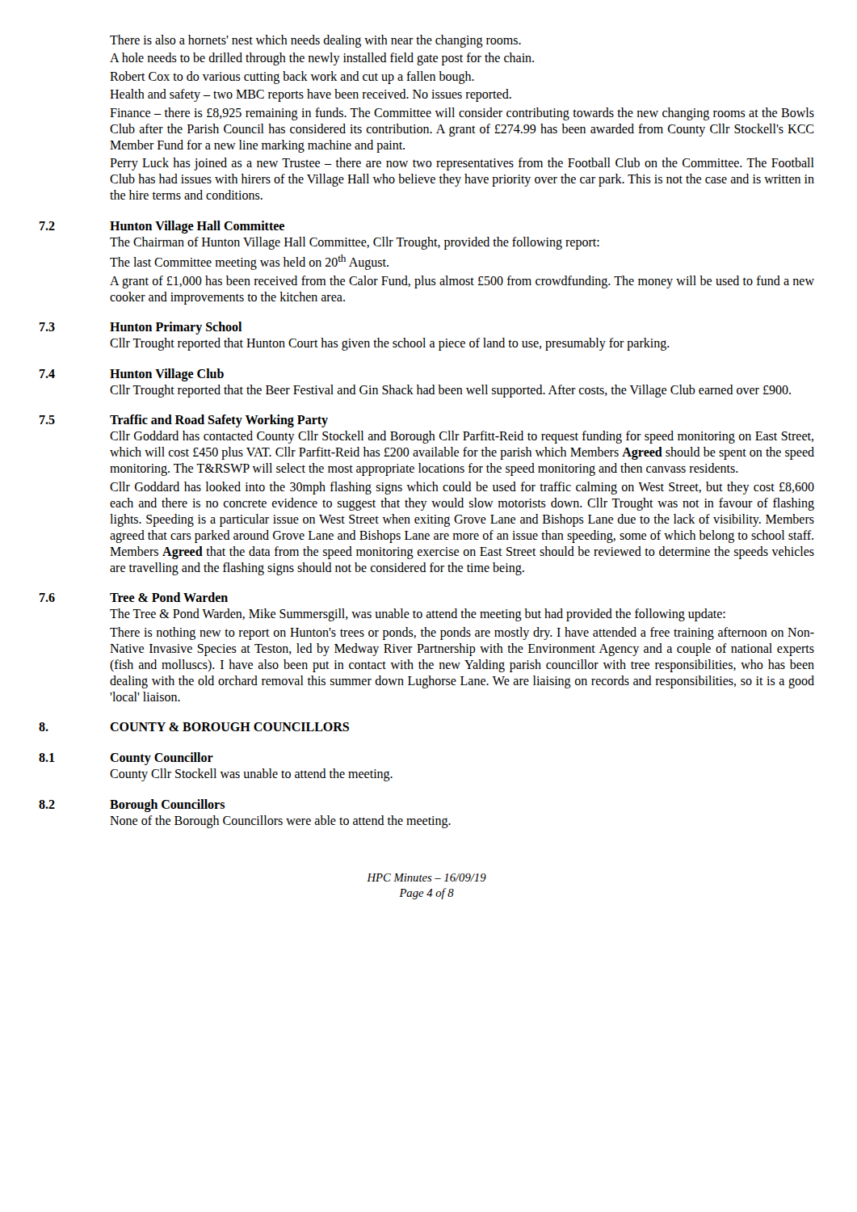There is also a hornets' nest which needs dealing with near the changing rooms.
A hole needs to be drilled through the newly installed field gate post for the chain.
Robert Cox to do various cutting back work and cut up a fallen bough.
Health and safety – two MBC reports have been received. No issues reported.
Finance – there is £8,925 remaining in funds. The Committee will consider contributing towards the new changing rooms at the Bowls Club after the Parish Council has considered its contribution. A grant of £274.99 has been awarded from County Cllr Stockell's KCC Member Fund for a new line marking machine and paint.
Perry Luck has joined as a new Trustee – there are now two representatives from the Football Club on the Committee. The Football Club has had issues with hirers of the Village Hall who believe they have priority over the car park. This is not the case and is written in the hire terms and conditions.
7.2
Hunton Village Hall Committee
The Chairman of Hunton Village Hall Committee, Cllr Trought, provided the following report:
The last Committee meeting was held on 20th August.
A grant of £1,000 has been received from the Calor Fund, plus almost £500 from crowdfunding. The money will be used to fund a new cooker and improvements to the kitchen area.
7.3
Hunton Primary School
Cllr Trought reported that Hunton Court has given the school a piece of land to use, presumably for parking.
7.4
Hunton Village Club
Cllr Trought reported that the Beer Festival and Gin Shack had been well supported. After costs, the Village Club earned over £900.
7.5
Traffic and Road Safety Working Party
Cllr Goddard has contacted County Cllr Stockell and Borough Cllr Parfitt-Reid to request funding for speed monitoring on East Street, which will cost £450 plus VAT. Cllr Parfitt-Reid has £200 available for the parish which Members Agreed should be spent on the speed monitoring. The T&RSWP will select the most appropriate locations for the speed monitoring and then canvass residents.
Cllr Goddard has looked into the 30mph flashing signs which could be used for traffic calming on West Street, but they cost £8,600 each and there is no concrete evidence to suggest that they would slow motorists down. Cllr Trought was not in favour of flashing lights. Speeding is a particular issue on West Street when exiting Grove Lane and Bishops Lane due to the lack of visibility. Members agreed that cars parked around Grove Lane and Bishops Lane are more of an issue than speeding, some of which belong to school staff. Members Agreed that the data from the speed monitoring exercise on East Street should be reviewed to determine the speeds vehicles are travelling and the flashing signs should not be considered for the time being.
7.6
Tree & Pond Warden
The Tree & Pond Warden, Mike Summersgill, was unable to attend the meeting but had provided the following update:
There is nothing new to report on Hunton's trees or ponds, the ponds are mostly dry. I have attended a free training afternoon on Non-Native Invasive Species at Teston, led by Medway River Partnership with the Environment Agency and a couple of national experts (fish and molluscs). I have also been put in contact with the new Yalding parish councillor with tree responsibilities, who has been dealing with the old orchard removal this summer down Lughorse Lane. We are liaising on records and responsibilities, so it is a good 'local' liaison.
8.
County & Borough Councillors
8.1
County Councillor
County Cllr Stockell was unable to attend the meeting.
8.2
Borough Councillors
None of the Borough Councillors were able to attend the meeting.
HPC Minutes – 16/09/19
Page 4 of 8